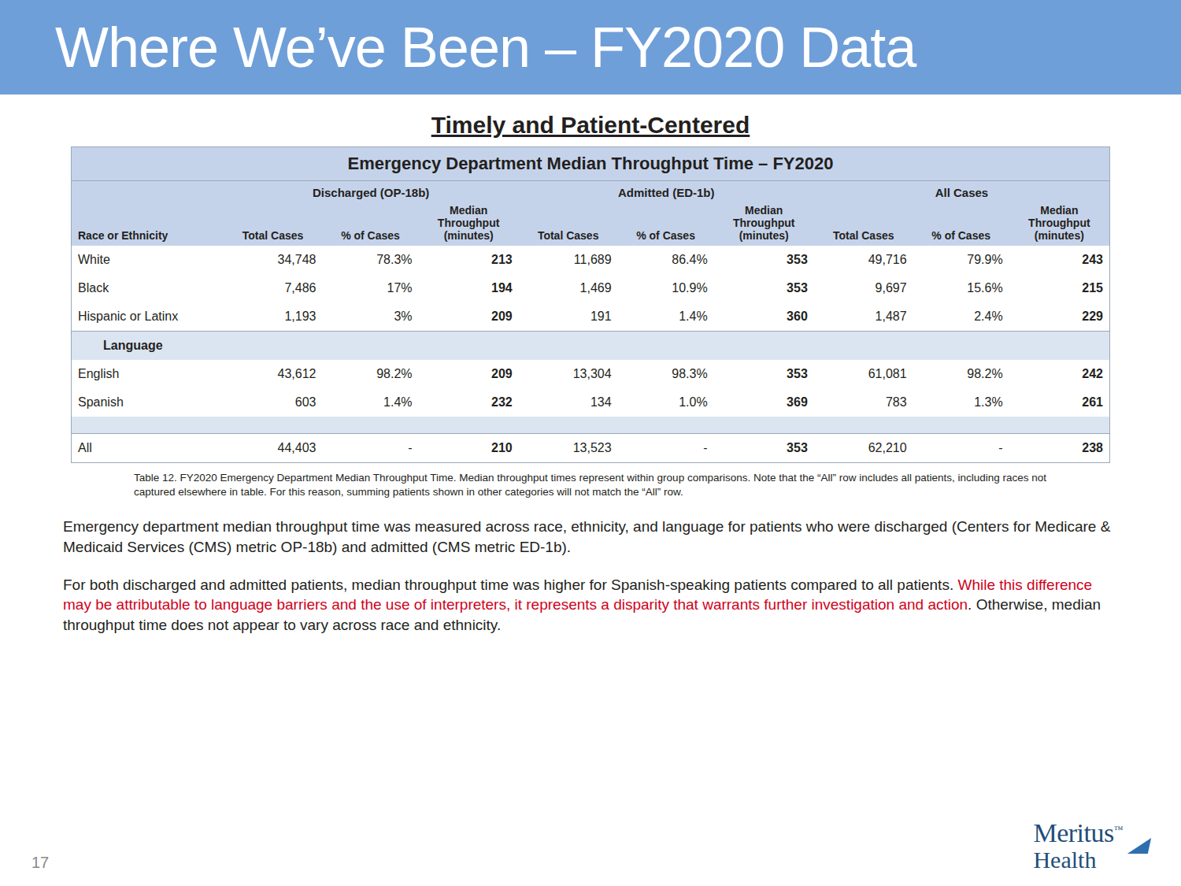Where We’ve Been – FY2020 Data
Timely and Patient-Centered
Emergency Department Median Throughput Time – FY2020
| | Discharged (OP-18b) | Admitted (ED-1b) | All Cases |
| --- | --- | --- | --- |
| Race or Ethnicity | Total Cases | % of Cases | Median Throughput (minutes) | Total Cases | % of Cases | Median Throughput (minutes) | Total Cases | % of Cases | Median Throughput (minutes) |
| White | 34,748 | 78.3% | 213 | 11,689 | 86.4% | 353 | 49,716 | 79.9% | 243 |
| Black | 7,486 | 17% | 194 | 1,469 | 10.9% | 353 | 9,697 | 15.6% | 215 |
| Hispanic or Latinx | 1,193 | 3% | 209 | 191 | 1.4% | 360 | 1,487 | 2.4% | 229 |
| Language |
| English | 43,612 | 98.2% | 209 | 13,304 | 98.3% | 353 | 61,081 | 98.2% | 242 |
| Spanish | 603 | 1.4% | 232 | 134 | 1.0% | 369 | 783 | 1.3% | 261 |
| All | 44,403 | - | 210 | 13,523 | - | 353 | 62,210 | - | 238 |
Table 12. FY2020 Emergency Department Median Throughput Time. Median throughput times represent within group comparisons. Note that the “All” row includes all patients, including races not captured elsewhere in table. For this reason, summing patients shown in other categories will not match the “All” row.
Emergency department median throughput time was measured across race, ethnicity, and language for patients who were discharged (Centers for Medicare & Medicaid Services (CMS) metric OP-18b) and admitted (CMS metric ED-1b).
For both discharged and admitted patients, median throughput time was higher for Spanish-speaking patients compared to all patients. While this difference may be attributable to language barriers and the use of interpreters, it represents a disparity that warrants further investigation and action. Otherwise, median throughput time does not appear to vary across race and ethnicity.
17
Meritus™ Health